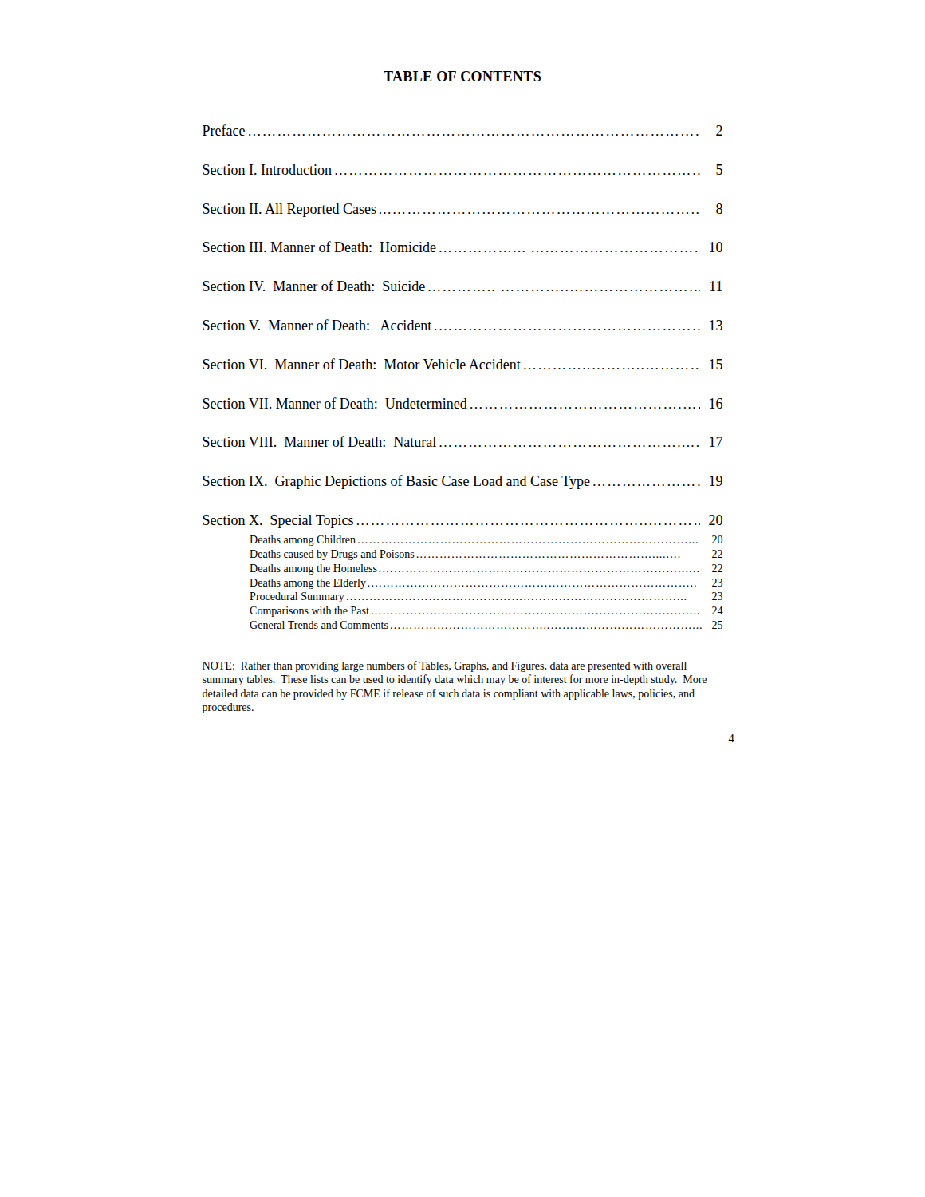TABLE OF CONTENTS
Preface ………………………………………………………………………………….… 2
Section I. Introduction …………………………………………………………………………... 5
Section II. All Reported Cases ...………………………………………………………………… 8
Section III. Manner of Death: Homicide ……………... ...…………………………….… 10
Section IV. Manner of Death: Suicide ………….. …………..…………………………..... 11
Section V. Manner of Death: Accident .…………………………………………………….. 13
Section VI. Manner of Death: Motor Vehicle Accident …………..………..…………… 15
Section VII. Manner of Death: Undetermined …………………………………….…….. 16
Section VIII. Manner of Death: Natural …………………………………………....….…… 17
Section IX. Graphic Depictions of Basic Case Load and Case Type ……………………… 19
Section X. Special Topics …………………………………………………..………………... 20
Deaths among Children …………………………………………………………………………... 20
Deaths caused by Drugs and Poisons …………………………………………………….....… 22
Deaths among the Homeless .………………………………………………………………….….. 22
Deaths among the Elderly .……………………………………………………………………….. 23
Procedural Summary …………………………………………………………………………... 23
Comparisons with the Past …………………………………………………………………….….. 24
General Trends and Comments …………………………………..………………………………... 25
NOTE: Rather than providing large numbers of Tables, Graphs, and Figures, data are presented with overall summary tables. These lists can be used to identify data which may be of interest for more in-depth study. More detailed data can be provided by FCME if release of such data is compliant with applicable laws, policies, and procedures.
4